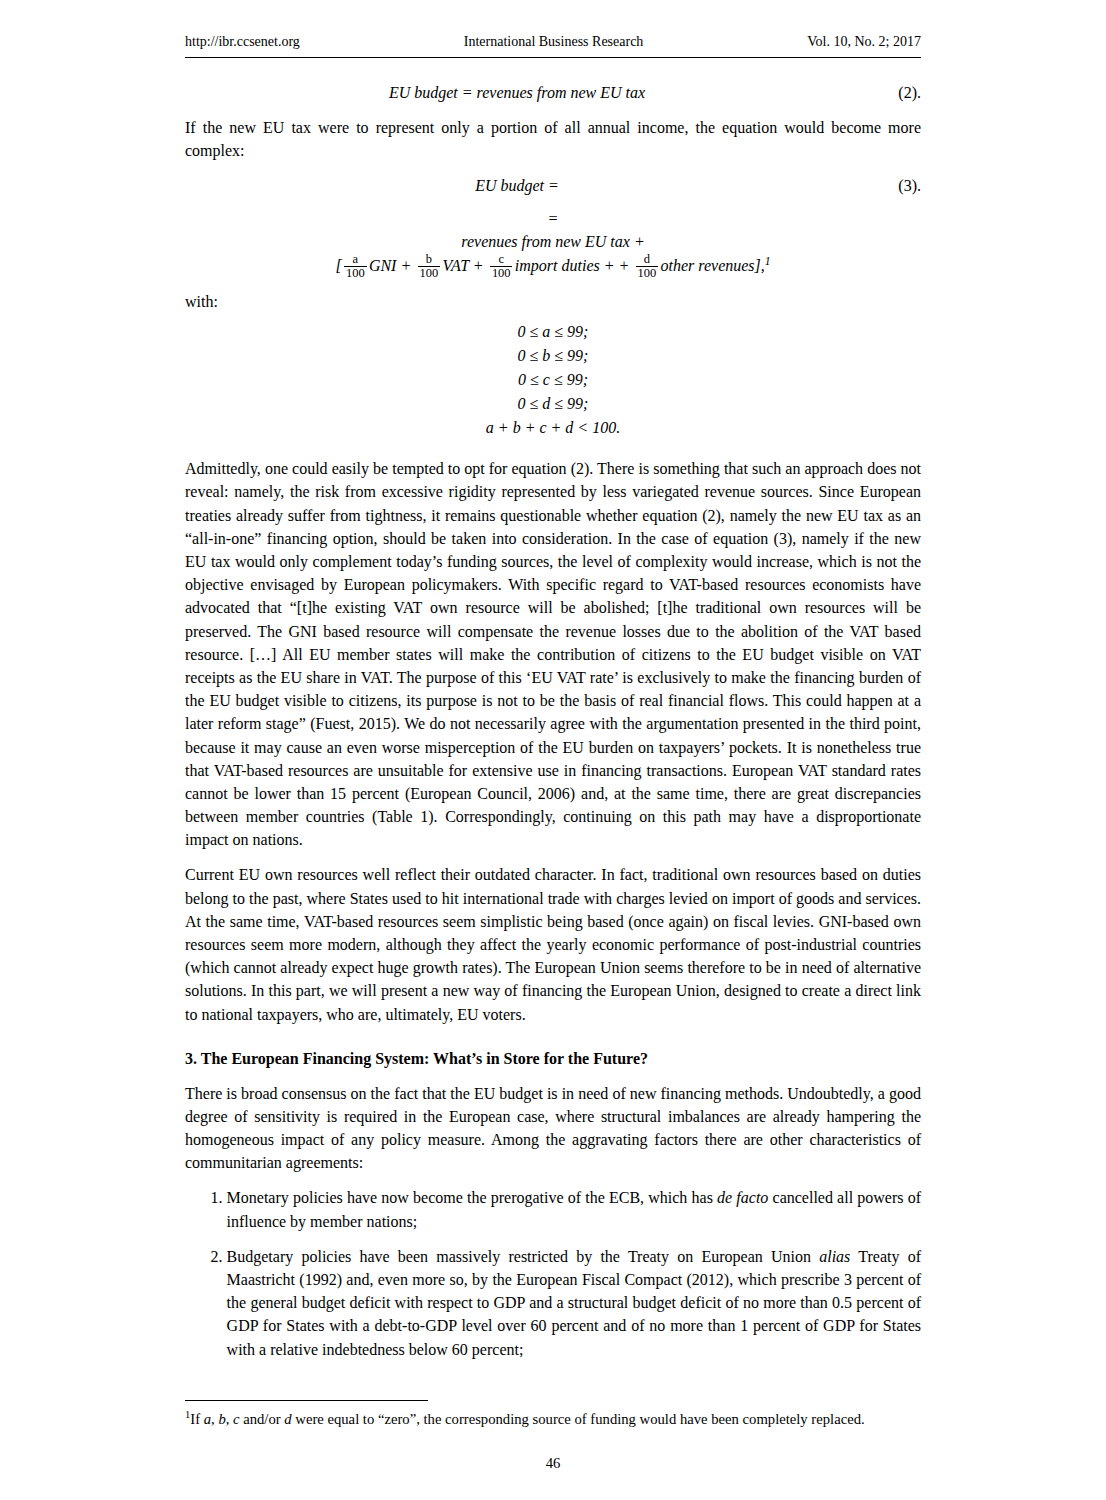http://ibr.ccsenet.org International Business Research Vol. 10, No. 2; 2017
EU budget = revenues from new EU tax
(2).
If the new EU tax were to represent only a portion of all annual income, the equation would become more complex:
EU budget =
(3).
=
revenues from new EU tax +
[a 100 GNI + b 100 VAT + c 100import duties + + d 100other revenues],1
with:
0 ≤ a ≤ 99;
0 ≤ b ≤ 99;
0 ≤ c ≤ 99;
0 ≤ d ≤ 99;
a + b + c + d < 100.
Admittedly, one could easily be tempted to opt for equation (2). There is something that such an approach does not reveal: namely, the risk from excessive rigidity represented by less variegated revenue sources. Since European treaties already suffer from tightness, it remains questionable whether equation (2), namely the new EU tax as an “all-in-one” financing option, should be taken into consideration. In the case of equation (3), namely if the new EU tax would only complement today’s funding sources, the level of complexity would increase, which is not the objective envisaged by European policymakers. With specific regard to VAT-based resources economists have advocated that “[t]he existing VAT own resource will be abolished; [t]he traditional own resources will be preserved. The GNI based resource will compensate the revenue losses due to the abolition of the VAT based resource. […] All EU member states will make the contribution of citizens to the EU budget visible on VAT receipts as the EU share in VAT. The purpose of this ‘EU VAT rate’ is exclusively to make the financing burden of the EU budget visible to citizens, its purpose is not to be the basis of real financial flows. This could happen at a later reform stage” (Fuest, 2015). We do not necessarily agree with the argumentation presented in the third point, because it may cause an even worse misperception of the EU burden on taxpayers’ pockets. It is nonetheless true that VAT-based resources are unsuitable for extensive use in financing transactions. European VAT standard rates cannot be lower than 15 percent (European Council, 2006) and, at the same time, there are great discrepancies between member countries (Table 1). Correspondingly, continuing on this path may have a disproportionate impact on nations.
Current EU own resources well reflect their outdated character. In fact, traditional own resources based on duties belong to the past, where States used to hit international trade with charges levied on import of goods and services. At the same time, VAT-based resources seem simplistic being based (once again) on fiscal levies. GNI-based own resources seem more modern, although they affect the yearly economic performance of post-industrial countries (which cannot already expect huge growth rates). The European Union seems therefore to be in need of alternative solutions. In this part, we will present a new way of financing the European Union, designed to create a direct link to national taxpayers, who are, ultimately, EU voters.
3. The European Financing System: What’s in Store for the Future?
There is broad consensus on the fact that the EU budget is in need of new financing methods. Undoubtedly, a good degree of sensitivity is required in the European case, where structural imbalances are already hampering the homogeneous impact of any policy measure. Among the aggravating factors there are other characteristics of communitarian agreements:
Monetary policies have now become the prerogative of the ECB, which has de facto cancelled all powers of influence by member nations;
Budgetary policies have been massively restricted by the Treaty on European Union alias Treaty of Maastricht (1992) and, even more so, by the European Fiscal Compact (2012), which prescribe 3 percent of the general budget deficit with respect to GDP and a structural budget deficit of no more than 0.5 percent of GDP for States with a debt-to-GDP level over 60 percent and of no more than 1 percent of GDP for States with a relative indebtedness below 60 percent;
1If a, b, c and/or d were equal to “zero”, the corresponding source of funding would have been completely replaced.
46